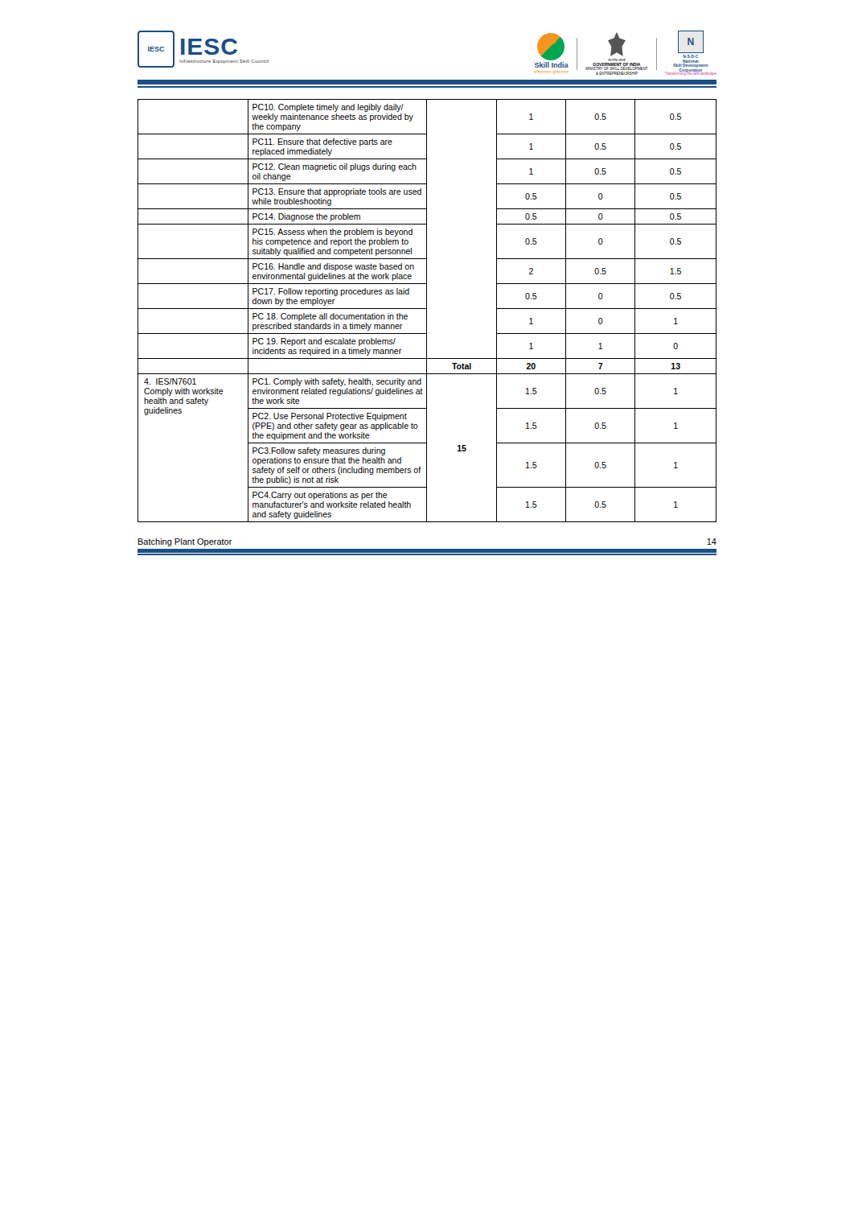IESC
IESC
Infrastructure Equipment Skill Council
Skill India
कौशल भारत-कुशल भारत
सत्यमेव जयते
GOVERNMENT OF INDIA
MINISTRY OF SKILL DEVELOPMENT
& ENTREPRENEURSHIP
N
N·S·D·C
National
Skill Development
Corporation
Transforming the skill landscape
| | PC10. Complete timely and legibly daily/ weekly maintenance sheets as provided by the company | | 1 | 0.5 | 0.5 |
| | PC11. Ensure that defective parts are replaced immediately | 1 | 0.5 | 0.5 |
| | PC12. Clean magnetic oil plugs during each oil change | 1 | 0.5 | 0.5 |
| | PC13. Ensure that appropriate tools are used while troubleshooting | 0.5 | 0 | 0.5 |
| | PC14. Diagnose the problem | 0.5 | 0 | 0.5 |
| | PC15. Assess when the problem is beyond his competence and report the problem to suitably qualified and competent personnel | 0.5 | 0 | 0.5 |
| | PC16. Handle and dispose waste based on environmental guidelines at the work place | 2 | 0.5 | 1.5 |
| | PC17. Follow reporting procedures as laid down by the employer | 0.5 | 0 | 0.5 |
| | PC 18. Complete all documentation in the prescribed standards in a timely manner | 1 | 0 | 1 |
| | PC 19. Report and escalate problems/ incidents as required in a timely manner | 1 | 1 | 0 |
| | | Total | 20 | 7 | 13 |
| 4. IES/N7601 Comply with worksite health and safety guidelines | PC1. Comply with safety, health, security and environment related regulations/ guidelines at the work site | 15 | 1.5 | 0.5 | 1 |
| PC2. Use Personal Protective Equipment (PPE) and other safety gear as applicable to the equipment and the worksite | 1.5 | 0.5 | 1 |
| PC3.Follow safety measures during operations to ensure that the health and safety of self or others (including members of the public) is not at risk | 1.5 | 0.5 | 1 |
| PC4.Carry out operations as per the manufacturer's and worksite related health and safety guidelines | 1.5 | 0.5 | 1 |
Batching Plant Operator 14